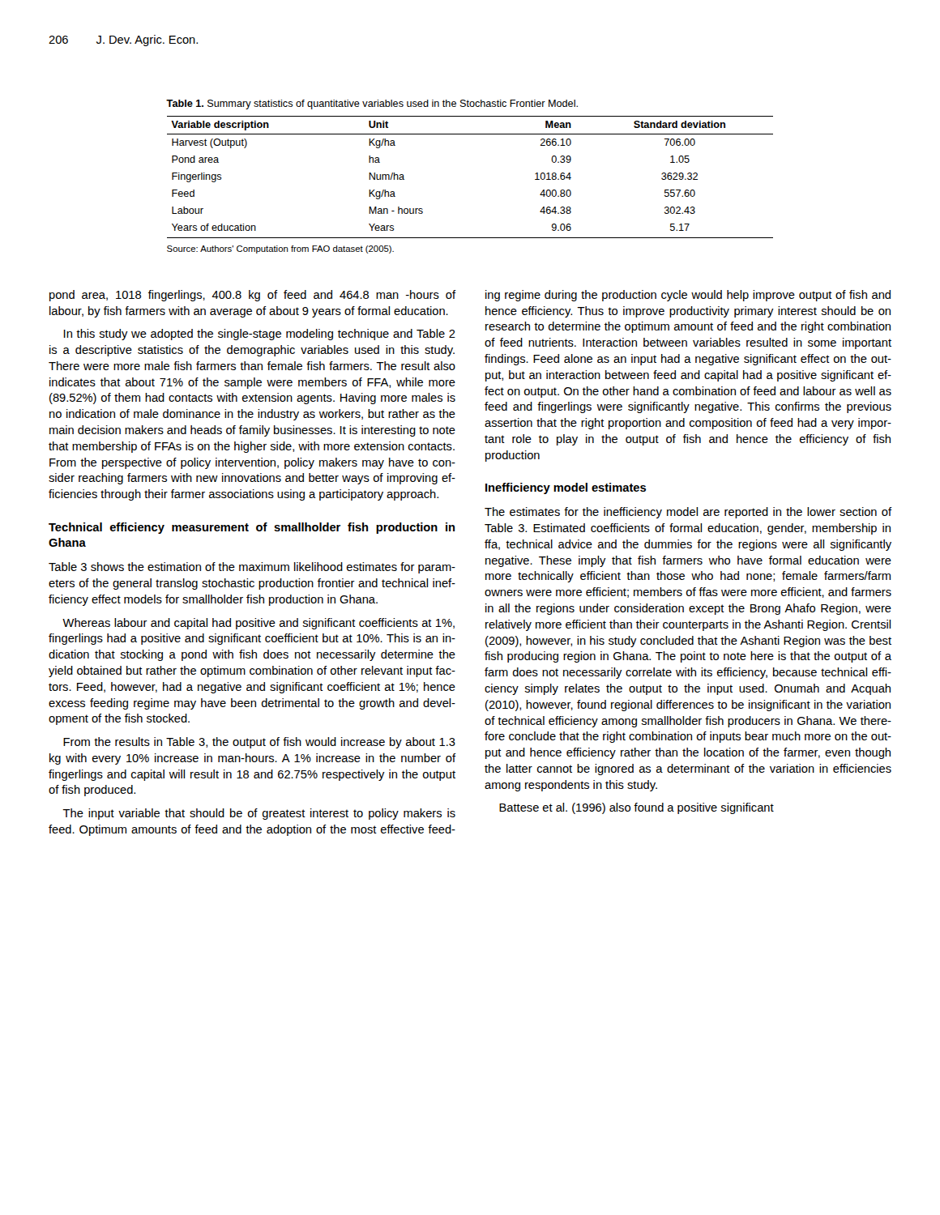206 J. Dev. Agric. Econ.
Table 1. Summary statistics of quantitative variables used in the Stochastic Frontier Model.
| Variable description | Unit | Mean | Standard deviation |
| --- | --- | --- | --- |
| Harvest (Output) | Kg/ha | 266.10 | 706.00 |
| Pond area | ha | 0.39 | 1.05 |
| Fingerlings | Num/ha | 1018.64 | 3629.32 |
| Feed | Kg/ha | 400.80 | 557.60 |
| Labour | Man - hours | 464.38 | 302.43 |
| Years of education | Years | 9.06 | 5.17 |
Source: Authors' Computation from FAO dataset (2005).
pond area, 1018 fingerlings, 400.8 kg of feed and 464.8 man -hours of labour, by fish farmers with an average of about 9 years of formal education.
In this study we adopted the single-stage modeling technique and Table 2 is a descriptive statistics of the demographic variables used in this study. There were more male fish farmers than female fish farmers. The result also indicates that about 71% of the sample were members of FFA, while more (89.52%) of them had contacts with extension agents. Having more males is no indication of male dominance in the industry as workers, but rather as the main decision makers and heads of family businesses. It is interesting to note that membership of FFAs is on the higher side, with more extension contacts. From the perspective of policy intervention, policy makers may have to consider reaching farmers with new innovations and better ways of improving efficiencies through their farmer associations using a participatory approach.
Technical efficiency measurement of smallholder fish production in Ghana
Table 3 shows the estimation of the maximum likelihood estimates for parameters of the general translog stochastic production frontier and technical inefficiency effect models for smallholder fish production in Ghana.
Whereas labour and capital had positive and significant coefficients at 1%, fingerlings had a positive and significant coefficient but at 10%. This is an indication that stocking a pond with fish does not necessarily determine the yield obtained but rather the optimum combination of other relevant input factors. Feed, however, had a negative and significant coefficient at 1%; hence excess feeding regime may have been detrimental to the growth and development of the fish stocked.
From the results in Table 3, the output of fish would increase by about 1.3 kg with every 10% increase in man-hours. A 1% increase in the number of fingerlings and capital will result in 18 and 62.75% respectively in the output of fish produced.
The input variable that should be of greatest interest to policy makers is feed. Optimum amounts of feed and the adoption of the most effective feeding regime during the production cycle would help improve output of fish and hence efficiency. Thus to improve productivity primary interest should be on research to determine the optimum amount of feed and the right combination of feed nutrients. Interaction between variables resulted in some important findings. Feed alone as an input had a negative significant effect on the output, but an interaction between feed and capital had a positive significant effect on output. On the other hand a combination of feed and labour as well as feed and fingerlings were significantly negative. This confirms the previous assertion that the right proportion and composition of feed had a very important role to play in the output of fish and hence the efficiency of fish production
Inefficiency model estimates
The estimates for the inefficiency model are reported in the lower section of Table 3. Estimated coefficients of formal education, gender, membership in ffa, technical advice and the dummies for the regions were all significantly negative. These imply that fish farmers who have formal education were more technically efficient than those who had none; female farmers/farm owners were more efficient; members of ffas were more efficient, and farmers in all the regions under consideration except the Brong Ahafo Region, were relatively more efficient than their counterparts in the Ashanti Region. Crentsil (2009), however, in his study concluded that the Ashanti Region was the best fish producing region in Ghana. The point to note here is that the output of a farm does not necessarily correlate with its efficiency, because technical efficiency simply relates the output to the input used. Onumah and Acquah (2010), however, found regional differences to be insignificant in the variation of technical efficiency among smallholder fish producers in Ghana. We therefore conclude that the right combination of inputs bear much more on the output and hence efficiency rather than the location of the farmer, even though the latter cannot be ignored as a determinant of the variation in efficiencies among respondents in this study.
Battese et al. (1996) also found a positive significant